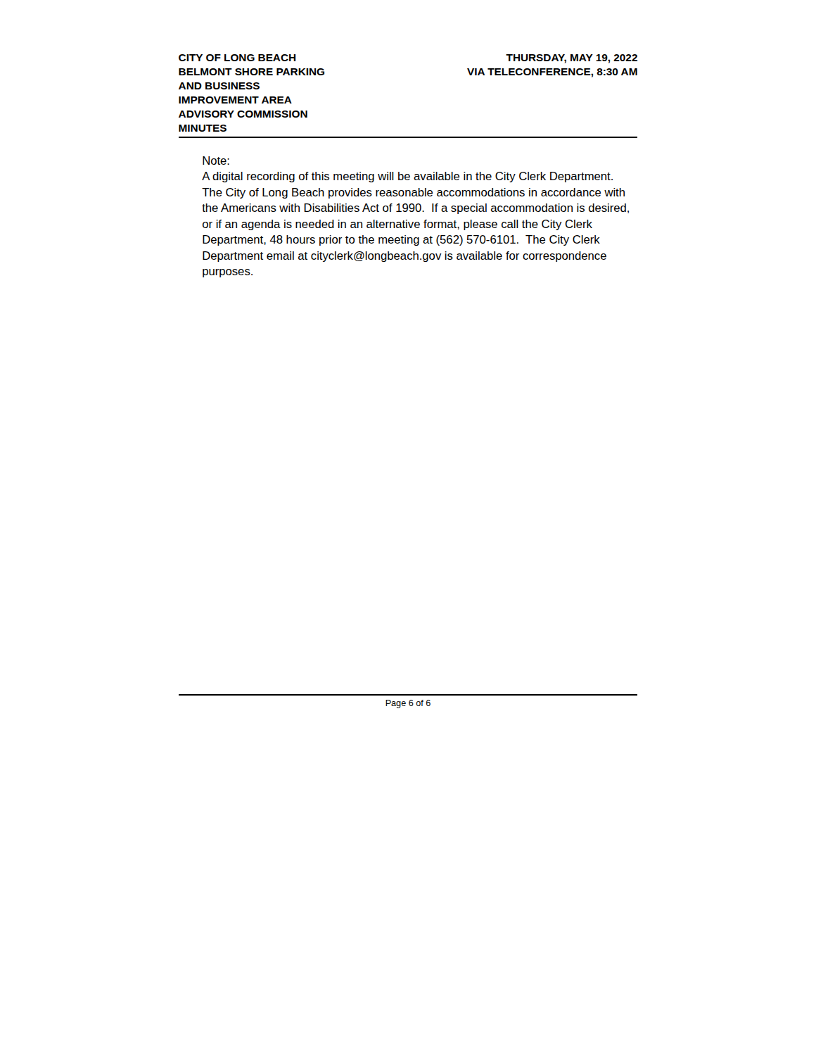CITY OF LONG BEACH
BELMONT SHORE PARKING
AND BUSINESS
IMPROVEMENT AREA
ADVISORY COMMISSION
MINUTES
THURSDAY, MAY 19, 2022
VIA TELECONFERENCE, 8:30 AM
Note:
A digital recording of this meeting will be available in the City Clerk Department. The City of Long Beach provides reasonable accommodations in accordance with the Americans with Disabilities Act of 1990. If a special accommodation is desired, or if an agenda is needed in an alternative format, please call the City Clerk Department, 48 hours prior to the meeting at (562) 570-6101. The City Clerk Department email at cityclerk@longbeach.gov is available for correspondence purposes.
Page 6 of 6